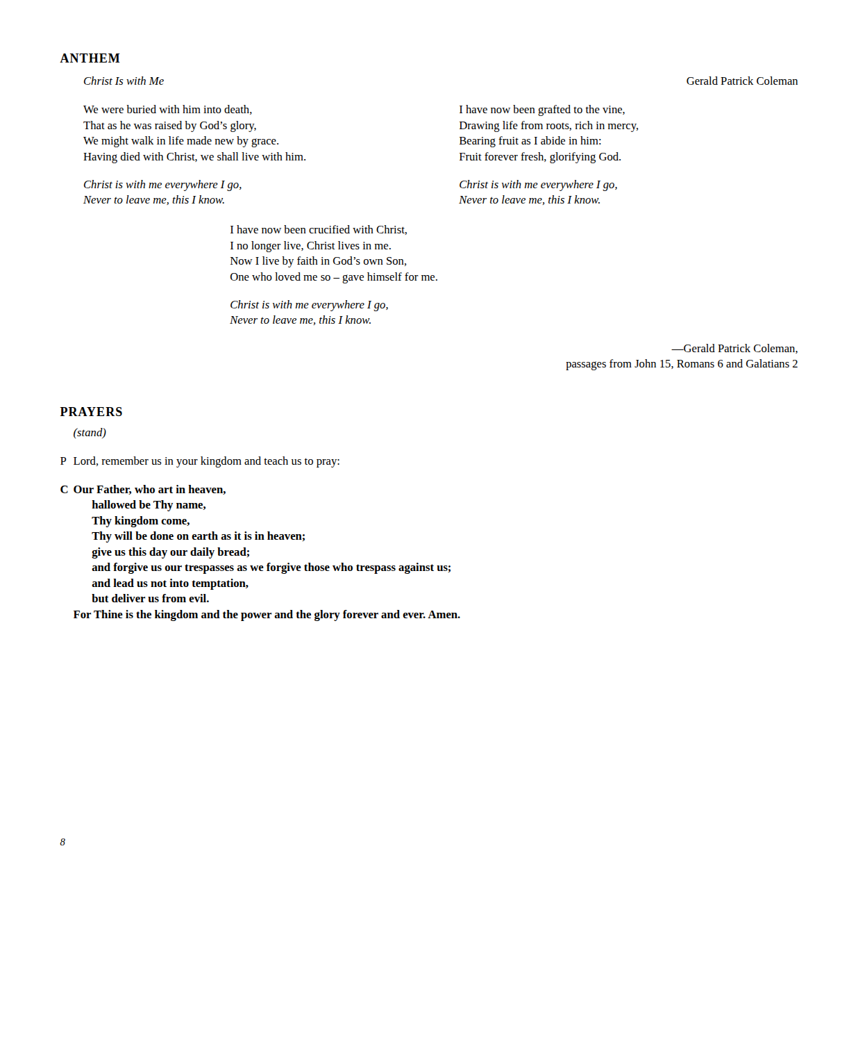Anthem
Christ Is with Me Gerald Patrick Coleman
We were buried with him into death,
That as he was raised by God’s glory,
We might walk in life made new by grace.
Having died with Christ, we shall live with him.
Christ is with me everywhere I go,
Never to leave me, this I know.
I have now been grafted to the vine,
Drawing life from roots, rich in mercy,
Bearing fruit as I abide in him:
Fruit forever fresh, glorifying God.
Christ is with me everywhere I go,
Never to leave me, this I know.
I have now been crucified with Christ,
I no longer live, Christ lives in me.
Now I live by faith in God’s own Son,
One who loved me so – gave himself for me.
Christ is with me everywhere I go,
Never to leave me, this I know.
—Gerald Patrick Coleman,
passages from John 15, Romans 6 and Galatians 2
Prayers
(stand)
P Lord, remember us in your kingdom and teach us to pray:
C Our Father, who art in heaven, hallowed be Thy name, Thy kingdom come, Thy will be done on earth as it is in heaven; give us this day our daily bread; and forgive us our trespasses as we forgive those who trespass against us; and lead us not into temptation, but deliver us from evil. For Thine is the kingdom and the power and the glory forever and ever. Amen.
8